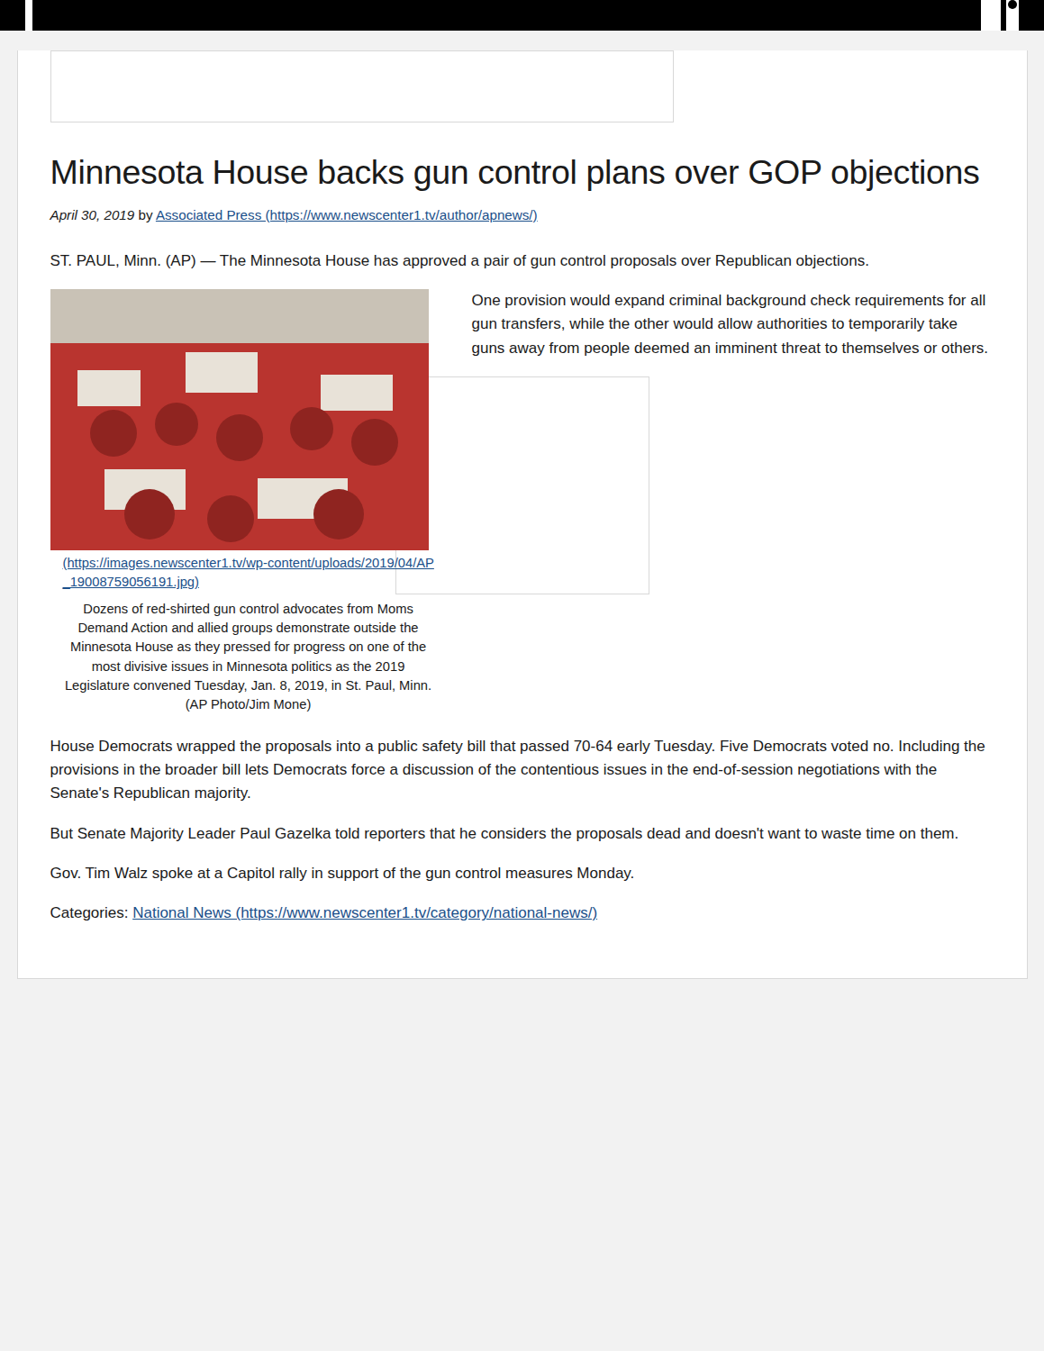Minnesota House backs gun control plans over GOP objections
April 30, 2019 by Associated Press (https://www.newscenter1.tv/author/apnews/)
ST. PAUL, Minn. (AP) — The Minnesota House has approved a pair of gun control proposals over Republican objections.
(https://images.newscenter1.tv/wp-content/uploads/2019/04/AP_19008759056191.jpg) Dozens of red-shirted gun control advocates from Moms Demand Action and allied groups demonstrate outside the Minnesota House as they pressed for progress on one of the most divisive issues in Minnesota politics as the 2019 Legislature convened Tuesday, Jan. 8, 2019, in St. Paul, Minn. (AP Photo/Jim Mone)
One provision would expand criminal background check requirements for all gun transfers, while the other would allow authorities to temporarily take guns away from people deemed an imminent threat to themselves or others.
House Democrats wrapped the proposals into a public safety bill that passed 70-64 early Tuesday. Five Democrats voted no. Including the provisions in the broader bill lets Democrats force a discussion of the contentious issues in the end-of-session negotiations with the Senate's Republican majority.
But Senate Majority Leader Paul Gazelka told reporters that he considers the proposals dead and doesn't want to waste time on them.
Gov. Tim Walz spoke at a Capitol rally in support of the gun control measures Monday.
Categories: National News (https://www.newscenter1.tv/category/national-news/)